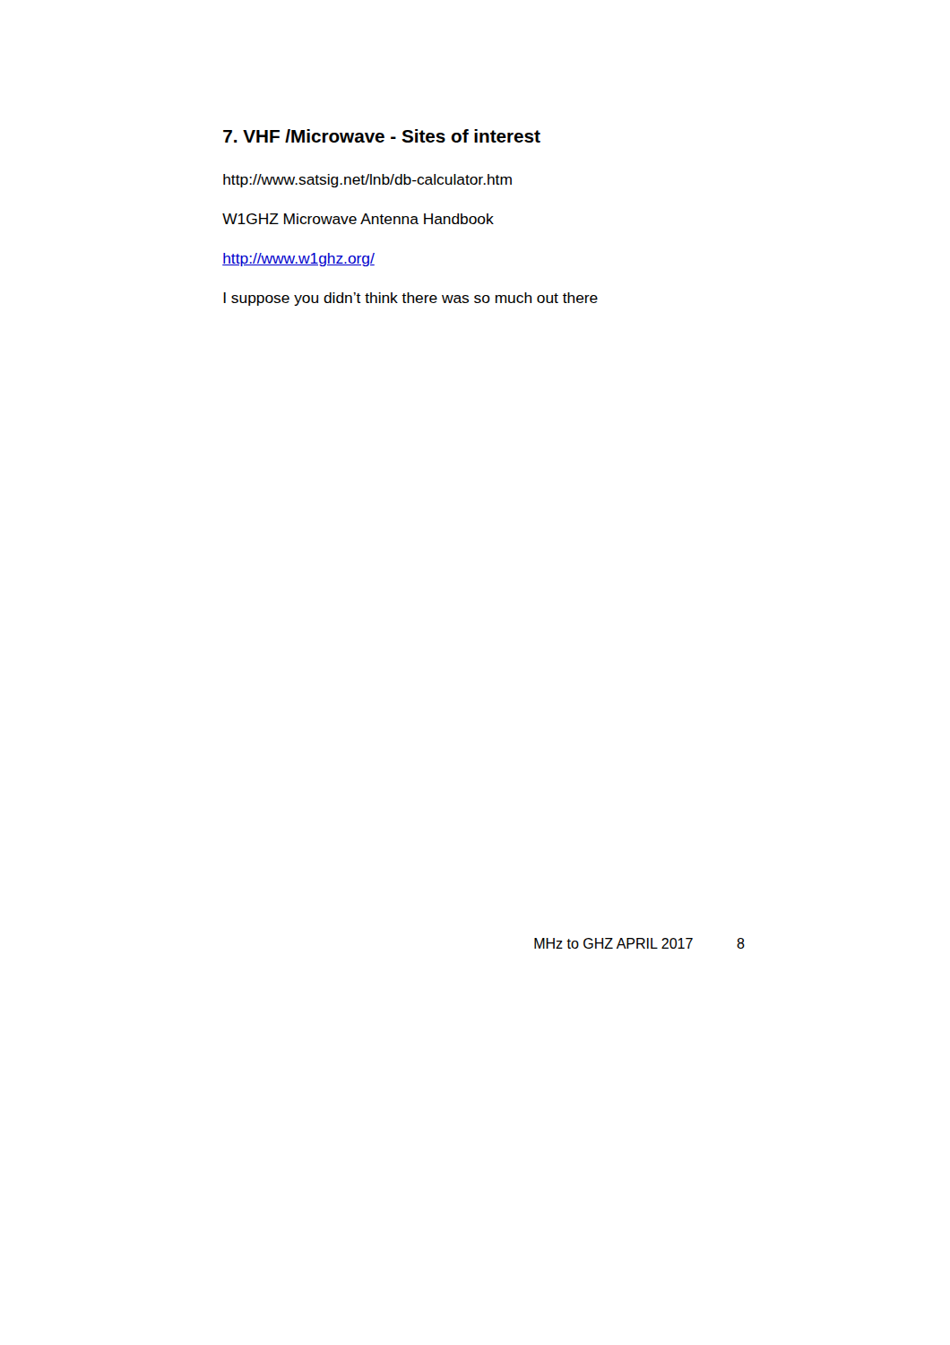7. VHF /Microwave - Sites of interest
http://www.satsig.net/lnb/db-calculator.htm
W1GHZ Microwave Antenna Handbook
http://www.w1ghz.org/
I suppose you didn’t think there was so much out there
MHz to GHZ APRIL 2017 8